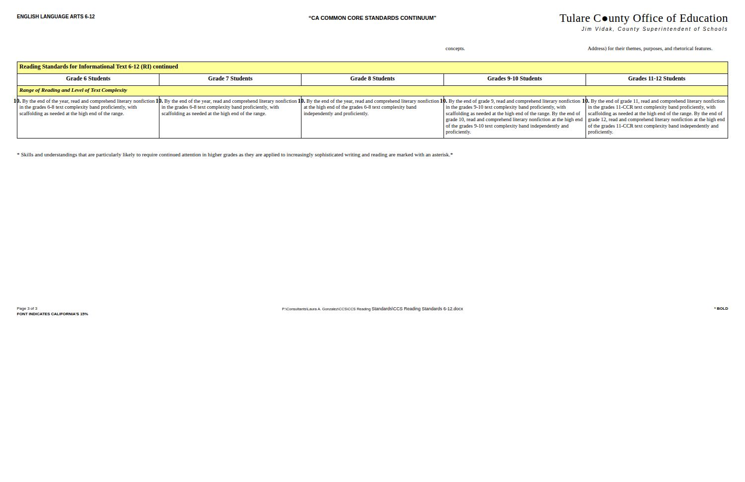ENGLISH LANGUAGE ARTS 6-12
“CA COMMON CORE STANDARDS CONTINUUM”
Tulare C●unty Office of Education
Jim Vidak, County Superintendent of Schools
| | | | concepts. | Address) for their themes, purposes, and rhetorical features. |
| Reading Standards for Informational Text 6-12 (RI) continued |
| Grade 6 Students | Grade 7 Students | Grade 8 Students | Grades 9-10 Students | Grades 11-12 Students |
| Range of Reading and Level of Text Complexity |
| 10. By the end of the year, read and comprehend literary nonfiction in the grades 6-8 text complexity band proficiently, with scaffolding as needed at the high end of the range. | 10. By the end of the year, read and comprehend literary nonfiction in the grades 6-8 text complexity band proficiently, with scaffolding as needed at the high end of the range. | 10. By the end of the year, read and comprehend literary nonfiction at the high end of the grades 6-8 text complexity band independently and proficiently. | 10. By the end of grade 9, read and comprehend literary nonfiction in the grades 9-10 text complexity band proficiently, with scaffolding as needed at the high end of the range. By the end of grade 10, read and comprehend literary nonfiction at the high end of the grades 9-10 text complexity band independently and proficiently. | 10. By the end of grade 11, read and comprehend literary nonfiction in the grades 11-CCR text complexity band proficiently, with scaffolding as needed at the high end of the range. By the end of grade 12, read and comprehend literary nonfiction at the high end of the grades 11-CCR text complexity band independently and proficiently. |
* Skills and understandings that are particularly likely to require continued attention in higher grades as they are applied to increasingly sophisticated writing and reading are marked with an asterisk.*
Page 3 of 3
FONT INDICATES CALIFORNIA’S 15%
P:\Consultants\Laura A. Gonzalez\CCS\CCS Reading Standards\CCS Reading Standards 6-12.docx
* BOLD